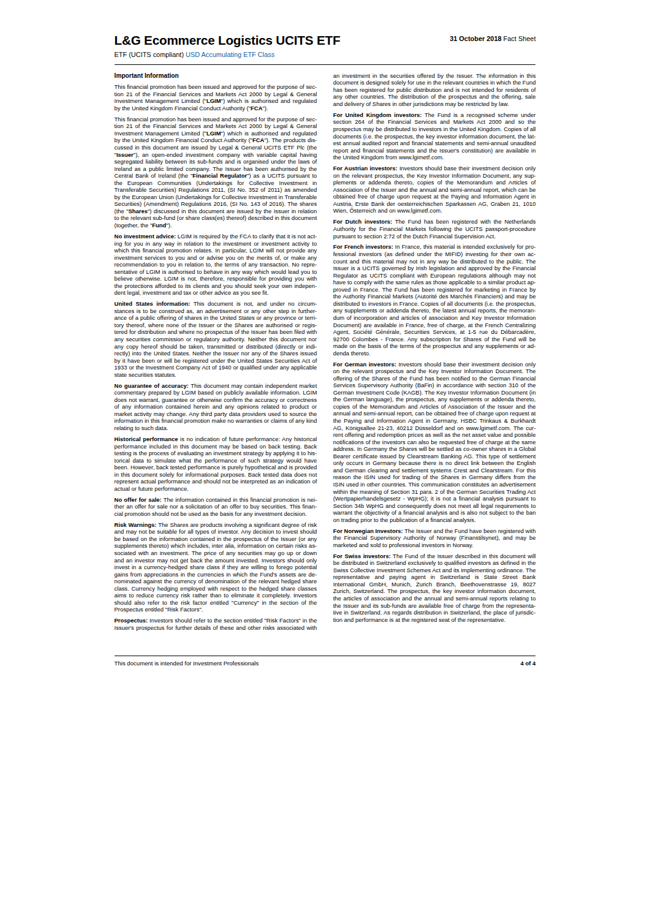L&G Ecommerce Logistics UCITS ETF
ETF (UCITS compliant) USD Accumulating ETF Class
31 October 2018 Fact Sheet
Important Information
This financial promotion has been issued and approved for the purpose of section 21 of the Financial Services and Markets Act 2000 by Legal & General Investment Management Limited ("LGIM") which is authorised and regulated by the United Kingdom Financial Conduct Authority ("FCA").
This financial promotion has been issued and approved for the purpose of section 21 of the Financial Services and Markets Act 2000 by Legal & General Investment Management Limited ("LGIM") which is authorised and regulated by the United Kingdom Financial Conduct Authority ("FCA"). The products discussed in this document are issued by Legal & General UCITS ETF Plc (the "Issuer"), an open-ended investment company with variable capital having segregated liability between its sub-funds and is organised under the laws of Ireland as a public limited company. The Issuer has been authorised by the Central Bank of Ireland (the "Financial Regulator") as a UCITS pursuant to the European Communities (Undertakings for Collective Investment in Transferable Securities) Regulations 2011, (SI No. 352 of 2011) as amended by the European Union (Undertakings for Collective Investment in Transferable Securities) (Amendment) Regulations 2016, (SI No. 143 of 2016). The shares (the "Shares") discussed in this document are issued by the Issuer in relation to the relevant sub-fund (or share class(es) thereof) described in this document (together, the "Fund").
No investment advice: LGIM is required by the FCA to clarify that it is not acting for you in any way in relation to the investment or investment activity to which this financial promotion relates. In particular, LGIM will not provide any investment services to you and or advise you on the merits of, or make any recommendation to you in relation to, the terms of any transaction. No representative of LGIM is authorised to behave in any way which would lead you to believe otherwise. LGIM is not, therefore, responsible for providing you with the protections afforded to its clients and you should seek your own independent legal, investment and tax or other advice as you see fit.
United States information: This document is not, and under no circumstances is to be construed as, an advertisement or any other step in furtherance of a public offering of shares in the United States or any province or territory thereof, where none of the Issuer or the Shares are authorised or registered for distribution and where no prospectus of the Issuer has been filed with any securities commission or regulatory authority. Neither this document nor any copy hereof should be taken, transmitted or distributed (directly or indirectly) into the United States. Neither the Issuer nor any of the Shares issued by it have been or will be registered under the United States Securities Act of 1933 or the Investment Company Act of 1940 or qualified under any applicable state securities statutes.
No guarantee of accuracy: This document may contain independent market commentary prepared by LGIM based on publicly available information. LGIM does not warrant, guarantee or otherwise confirm the accuracy or correctness of any information contained herein and any opinions related to product or market activity may change. Any third party data providers used to source the information in this financial promotion make no warranties or claims of any kind relating to such data.
Historical performance is no indication of future performance: Any historical performance included in this document may be based on back testing. Back testing is the process of evaluating an investment strategy by applying it to historical data to simulate what the performance of such strategy would have been. However, back tested performance is purely hypothetical and is provided in this document solely for informational purposes. Back tested data does not represent actual performance and should not be interpreted as an indication of actual or future performance.
No offer for sale: The information contained in this financial promotion is neither an offer for sale nor a solicitation of an offer to buy securities. This financial promotion should not be used as the basis for any investment decision.
Risk Warnings: The Shares are products involving a significant degree of risk and may not be suitable for all types of investor. Any decision to invest should be based on the information contained in the prospectus of the Issuer (or any supplements thereto) which includes, inter alia, information on certain risks associated with an investment. The price of any securities may go up or down and an investor may not get back the amount invested. Investors should only invest in a currency-hedged share class if they are willing to forego potential gains from appreciations in the currencies in which the Fund's assets are denominated against the currency of denomination of the relevant hedged share class. Currency hedging employed with respect to the hedged share classes aims to reduce currency risk rather than to eliminate it completely. Investors should also refer to the risk factor entitled "Currency" in the section of the Prospectus entitled "Risk Factors".
Prospectus: Investors should refer to the section entitled "Risk Factors" in the Issuer's prospectus for further details of these and other risks associated with an investment in the securities offered by the Issuer. The information in this document is designed solely for use in the relevant countries in which the Fund has been registered for public distribution and is not intended for residents of any other countries. The distribution of the prospectus and the offering, sale and delivery of Shares in other jurisdictions may be restricted by law.
For United Kingdom investors: The Fund is a recognised scheme under section 264 of the Financial Services and Markets Act 2000 and so the prospectus may be distributed to investors in the United Kingdom. Copies of all documents (i.e. the prospectus, the key investor information document, the latest annual audited report and financial statements and semi-annual unaudited report and financial statements and the Issuer's constitution) are available in the United Kingdom from www.lgimetf.com.
For Austrian investors: Investors should base their investment decision only on the relevant prospectus, the Key Investor Information Document, any supplements or addenda thereto, copies of the Memorandum and Articles of Association of the Issuer and the annual and semi-annual report, which can be obtained free of charge upon request at the Paying and Information Agent in Austria, Erste Bank der oesterreichischen Sparkassen AG, Graben 21, 1010 Wien, Österreich and on www.lgimetf.com.
For Dutch investors: The Fund has been registered with the Netherlands Authority for the Financial Markets following the UCITS passport-procedure pursuant to section 2:72 of the Dutch Financial Supervision Act.
For French investors: In France, this material is intended exclusively for professional investors (as defined under the MIFID) investing for their own account and this material may not in any way be distributed to the public. The Issuer is a UCITS governed by Irish legislation and approved by the Financial Regulator as UCITS compliant with European regulations although may not have to comply with the same rules as those applicable to a similar product approved in France. The Fund has been registered for marketing in France by the Authority Financial Markets (Autorité des Marchés Financiers) and may be distributed to investors in France. Copies of all documents (i.e. the prospectus, any supplements or addenda thereto, the latest annual reports, the memorandum of incorporation and articles of association and Key Investor Information Document) are available in France, free of charge, at the French Centralizing Agent, Société Générale, Securities Services, at 1-5 rue du Débarcadère, 92700 Colombes - France. Any subscription for Shares of the Fund will be made on the basis of the terms of the prospectus and any supplements or addenda thereto.
For German investors: Investors should base their investment decision only on the relevant prospectus and the Key Investor Information Document. The offering of the Shares of the Fund has been notified to the German Financial Services Supervisory Authority (BaFin) in accordance with section 310 of the German Investment Code (KAGB). The Key Investor Information Document (in the German language), the prospectus, any supplements or addenda thereto, copies of the Memorandum and Articles of Association of the Issuer and the annual and semi-annual report, can be obtained free of charge upon request at the Paying and Information Agent in Germany, HSBC Trinkaus & Burkhardt AG, Königsallee 21-23, 40212 Düsseldorf and on www.lgimetf.com. The current offering and redemption prices as well as the net asset value and possible notifications of the investors can also be requested free of charge at the same address. In Germany the Shares will be settled as co-owner shares in a Global Bearer certificate issued by Clearstream Banking AG. This type of settlement only occurs in Germany because there is no direct link between the English and German clearing and settlement systems Crest and Clearstream. For this reason the ISIN used for trading of the Shares in Germany differs from the ISIN used in other countries. This communication constitutes an advertisement within the meaning of Section 31 para. 2 of the German Securities Trading Act (Wertpapierhandelsgesetz - WpHG); it is not a financial analysis pursuant to Section 34b WpHG and consequently does not meet all legal requirements to warrant the objectivity of a financial analysis and is also not subject to the ban on trading prior to the publication of a financial analysis.
For Norwegian Investors: The Issuer and the Fund have been registered with the Financial Supervisory Authority of Norway (Finanstilsynet), and may be marketed and sold to professional investors in Norway.
For Swiss investors: The Fund of the Issuer described in this document will be distributed in Switzerland exclusively to qualified investors as defined in the Swiss Collective Investment Schemes Act and its implementing ordinance. The representative and paying agent in Switzerland is State Street Bank International GmbH, Munich, Zurich Branch, Beethovenstrasse 19, 8027 Zurich, Switzerland. The prospectus, the key investor information document, the articles of association and the annual and semi-annual reports relating to the Issuer and its sub-funds are available free of charge from the representative in Switzerland. As regards distribution in Switzerland, the place of jurisdiction and performance is at the registered seat of the representative.
This document is intended for Investment Professionals
4 of 4